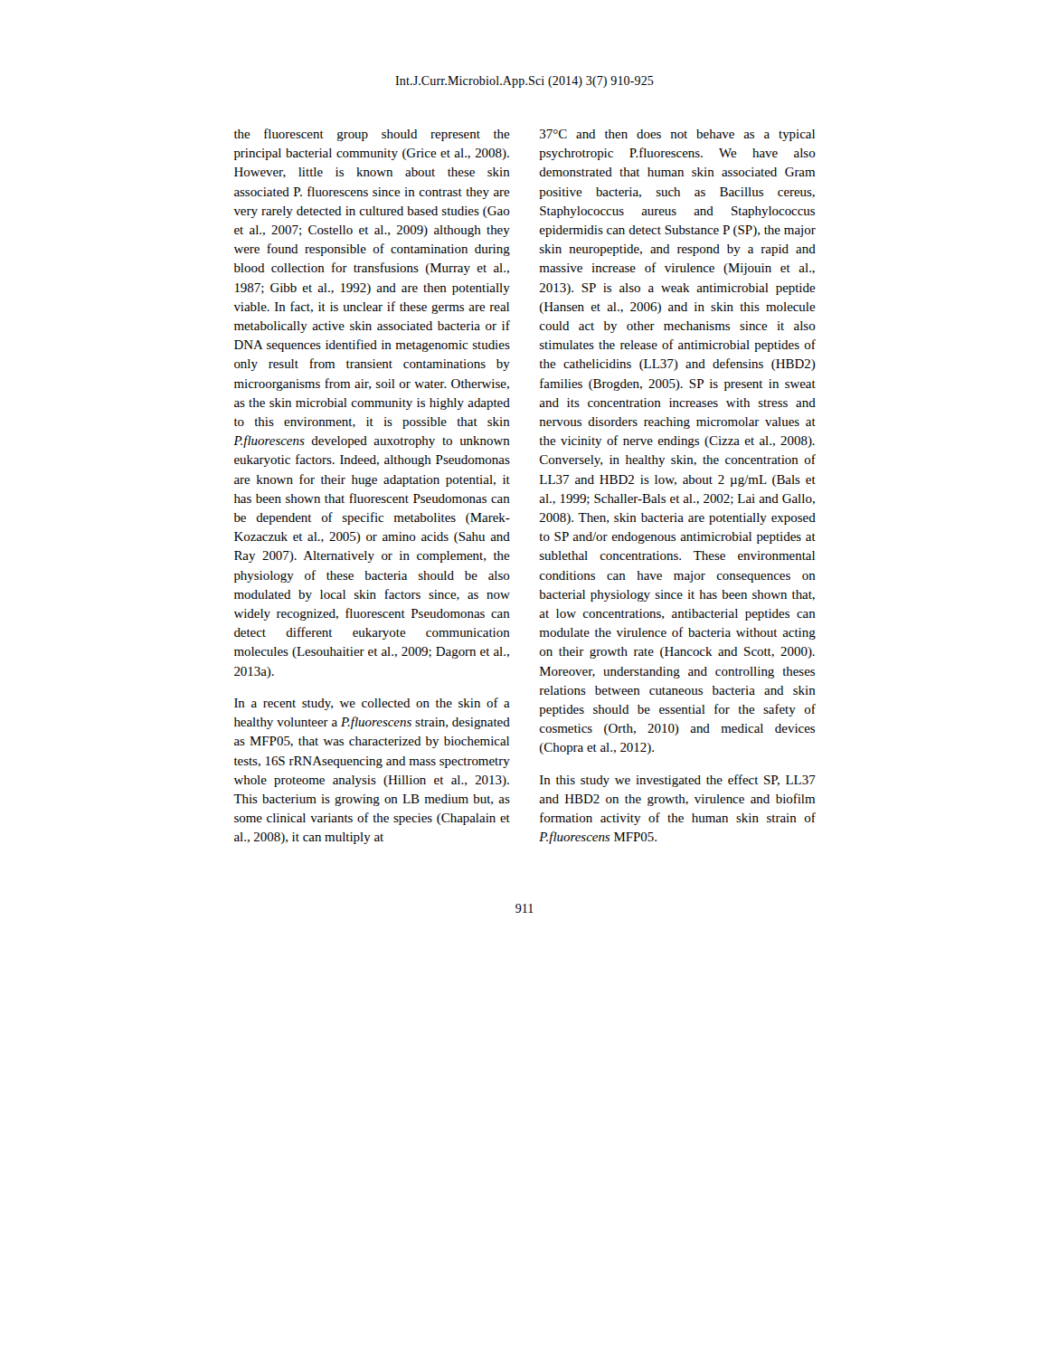Int.J.Curr.Microbiol.App.Sci (2014) 3(7) 910-925
the fluorescent group should represent the principal bacterial community (Grice et al., 2008). However, little is known about these skin associated P. fluorescens since in contrast they are very rarely detected in cultured based studies (Gao et al., 2007; Costello et al., 2009) although they were found responsible of contamination during blood collection for transfusions (Murray et al., 1987; Gibb et al., 1992) and are then potentially viable. In fact, it is unclear if these germs are real metabolically active skin associated bacteria or if DNA sequences identified in metagenomic studies only result from transient contaminations by microorganisms from air, soil or water. Otherwise, as the skin microbial community is highly adapted to this environment, it is possible that skin P.fluorescens developed auxotrophy to unknown eukaryotic factors. Indeed, although Pseudomonas are known for their huge adaptation potential, it has been shown that fluorescent Pseudomonas can be dependent of specific metabolites (Marek-Kozaczuk et al., 2005) or amino acids (Sahu and Ray 2007). Alternatively or in complement, the physiology of these bacteria should be also modulated by local skin factors since, as now widely recognized, fluorescent Pseudomonas can detect different eukaryote communication molecules (Lesouhaitier et al., 2009; Dagorn et al., 2013a).
In a recent study, we collected on the skin of a healthy volunteer a P.fluorescens strain, designated as MFP05, that was characterized by biochemical tests, 16S rRNAsequencing and mass spectrometry whole proteome analysis (Hillion et al., 2013). This bacterium is growing on LB medium but, as some clinical variants of the species (Chapalain et al., 2008), it can multiply at
37°C and then does not behave as a typical psychrotropic P.fluorescens. We have also demonstrated that human skin associated Gram positive bacteria, such as Bacillus cereus, Staphylococcus aureus and Staphylococcus epidermidis can detect Substance P (SP), the major skin neuropeptide, and respond by a rapid and massive increase of virulence (Mijouin et al., 2013). SP is also a weak antimicrobial peptide (Hansen et al., 2006) and in skin this molecule could act by other mechanisms since it also stimulates the release of antimicrobial peptides of the cathelicidins (LL37) and defensins (HBD2) families (Brogden, 2005). SP is present in sweat and its concentration increases with stress and nervous disorders reaching micromolar values at the vicinity of nerve endings (Cizza et al., 2008). Conversely, in healthy skin, the concentration of LL37 and HBD2 is low, about 2 µg/mL (Bals et al., 1999; Schaller-Bals et al., 2002; Lai and Gallo, 2008). Then, skin bacteria are potentially exposed to SP and/or endogenous antimicrobial peptides at sublethal concentrations. These environmental conditions can have major consequences on bacterial physiology since it has been shown that, at low concentrations, antibacterial peptides can modulate the virulence of bacteria without acting on their growth rate (Hancock and Scott, 2000). Moreover, understanding and controlling theses relations between cutaneous bacteria and skin peptides should be essential for the safety of cosmetics (Orth, 2010) and medical devices (Chopra et al., 2012).
In this study we investigated the effect SP, LL37 and HBD2 on the growth, virulence and biofilm formation activity of the human skin strain of P.fluorescens MFP05.
911